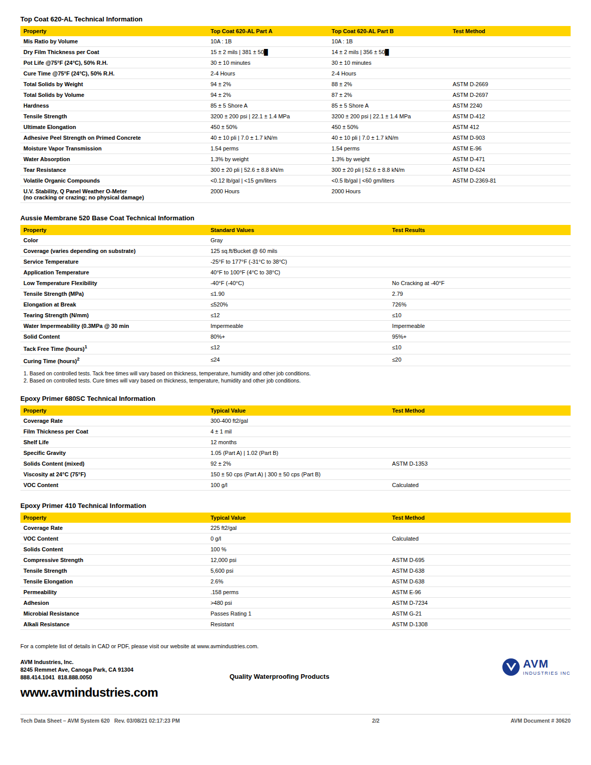Top Coat 620-AL Technical Information
| Property | Top Coat 620-AL Part A | Top Coat 620-AL Part B | Test Method |
| --- | --- | --- | --- |
| Mis Ratio by Volume | 10A : 1B | 10A : 1B | |
| Dry Film Thickness per Coat | 15 ± 2 mils / 381 ± 50█ | 14 ± 2 mils / 356 ± 50█ | |
| Pot Life @75°F (24°C), 50% R.H. | 30 ± 10 minutes | 30 ± 10 minutes | |
| Cure Time @75°F (24°C), 50% R.H. | 2-4 Hours | 2-4 Hours | |
| Total Solids by Weight | 94 ± 2% | 88 ± 2% | ASTM D-2669 |
| Total Solids by Volume | 94 ± 2% | 87 ± 2% | ASTM D-2697 |
| Hardness | 85 ± 5 Shore A | 85 ± 5 Shore A | ASTM 2240 |
| Tensile Strength | 3200 ± 200 psi / 22.1 ± 1.4 MPa | 3200 ± 200 psi / 22.1 ± 1.4 MPa | ASTM D-412 |
| Ultimate Elongation | 450 ± 50% | 450 ± 50% | ASTM 412 |
| Adhesive Peel Strength on Primed Concrete | 40 ± 10 pli / 7.0 ± 1.7 kN/m | 40 ± 10 pli / 7.0 ± 1.7 kN/m | ASTM D-903 |
| Moisture Vapor Transmission | 1.54 perms | 1.54 perms | ASTM E-96 |
| Water Absorption | 1.3% by weight | 1.3% by weight | ASTM D-471 |
| Tear Resistance | 300 ± 20 pli / 52.6 ± 8.8 kN/m | 300 ± 20 pli / 52.6 ± 8.8 kN/m | ASTM D-624 |
| Volatile Organic Compounds | <0.12 lb/gal / <15 gm/liters | <0.5 lb/gal / <60 gm/liters | ASTM D-2369-81 |
| U.V. Stability, Q Panel Weather O-Meter (no cracking or crazing; no physical damage) | 2000 Hours | 2000 Hours | |
Aussie Membrane 520 Base Coat Technical Information
| Property | Standard Values | Test Results |
| --- | --- | --- |
| Color | Gray | |
| Coverage (varies depending on substrate) | 125 sq.ft/Bucket @ 60 mils | |
| Service Temperature | -25°F to 177°F (-31°C to 38°C) | |
| Application Temperature | 40°F to 100°F (4°C to 38°C) | |
| Low Temperature Flexibility | -40°F (-40°C) | No Cracking at -40°F |
| Tensile Strength (MPa) | ≤1.90 | 2.79 |
| Elongation at Break | ≤520% | 726% |
| Tearing Strength (N/mm) | ≤12 | ≤10 |
| Water Impermeability (0.3MPa @ 30 min | Impermeable | Impermeable |
| Solid Content | 80%+ | 95%+ |
| Tack Free Time (hours) 1 | ≤12 | ≤10 |
| Curing Time (hours) 2 | ≤24 | ≤20 |
Based on controlled tests. Tack free times will vary based on thickness, temperature, humidity and other job conditions.
Based on controlled tests. Cure times will vary based on thickness, temperature, humidity and other job conditions.
Epoxy Primer 680SC Technical Information
| Property | Typical Value | Test Method |
| --- | --- | --- |
| Coverage Rate | 300-400 ft2/gal | |
| Film Thickness per Coat | 4 ± 1 mil | |
| Shelf Life | 12 months | |
| Specific Gravity | 1.05 (Part A) / 1.02 (Part B) | |
| Solids Content (mixed) | 92 ± 2% | ASTM D-1353 |
| Viscosity at 24°C (75°F) | 150 ± 50 cps (Part A) / 300 ± 50 cps (Part B) | |
| VOC Content | 100 g/l | Calculated |
Epoxy Primer 410 Technical Information
| Property | Typical Value | Test Method |
| --- | --- | --- |
| Coverage Rate | 225 ft2/gal | |
| VOC Content | 0 g/l | Calculated |
| Solids Content | 100 % | |
| Compressive Strength | 12,000 psi | ASTM D-695 |
| Tensile Strength | 5,600 psi | ASTM D-638 |
| Tensile Elongation | 2.6% | ASTM D-638 |
| Permeability | .158 perms | ASTM E-96 |
| Adhesion | >480 psi | ASTM D-7234 |
| Microbial Resistance | Passes Rating 1 | ASTM G-21 |
| Alkali Resistance | Resistant | ASTM D-1308 |
For a complete list of details in CAD or PDF, please visit our website at www.avmindustries.com.
AVM Industries, Inc.
8245 Remmet Ave, Canoga Park, CA 91304
888.414.1041 818.888.0050
www.avmindustries.com
Quality Waterproofing Products
AVM
INDUSTRIES INC
Tech Data Sheet – AVM System 620 Rev. 03/08/21 02:17:23 PM 2/2 AVM Document # 30620